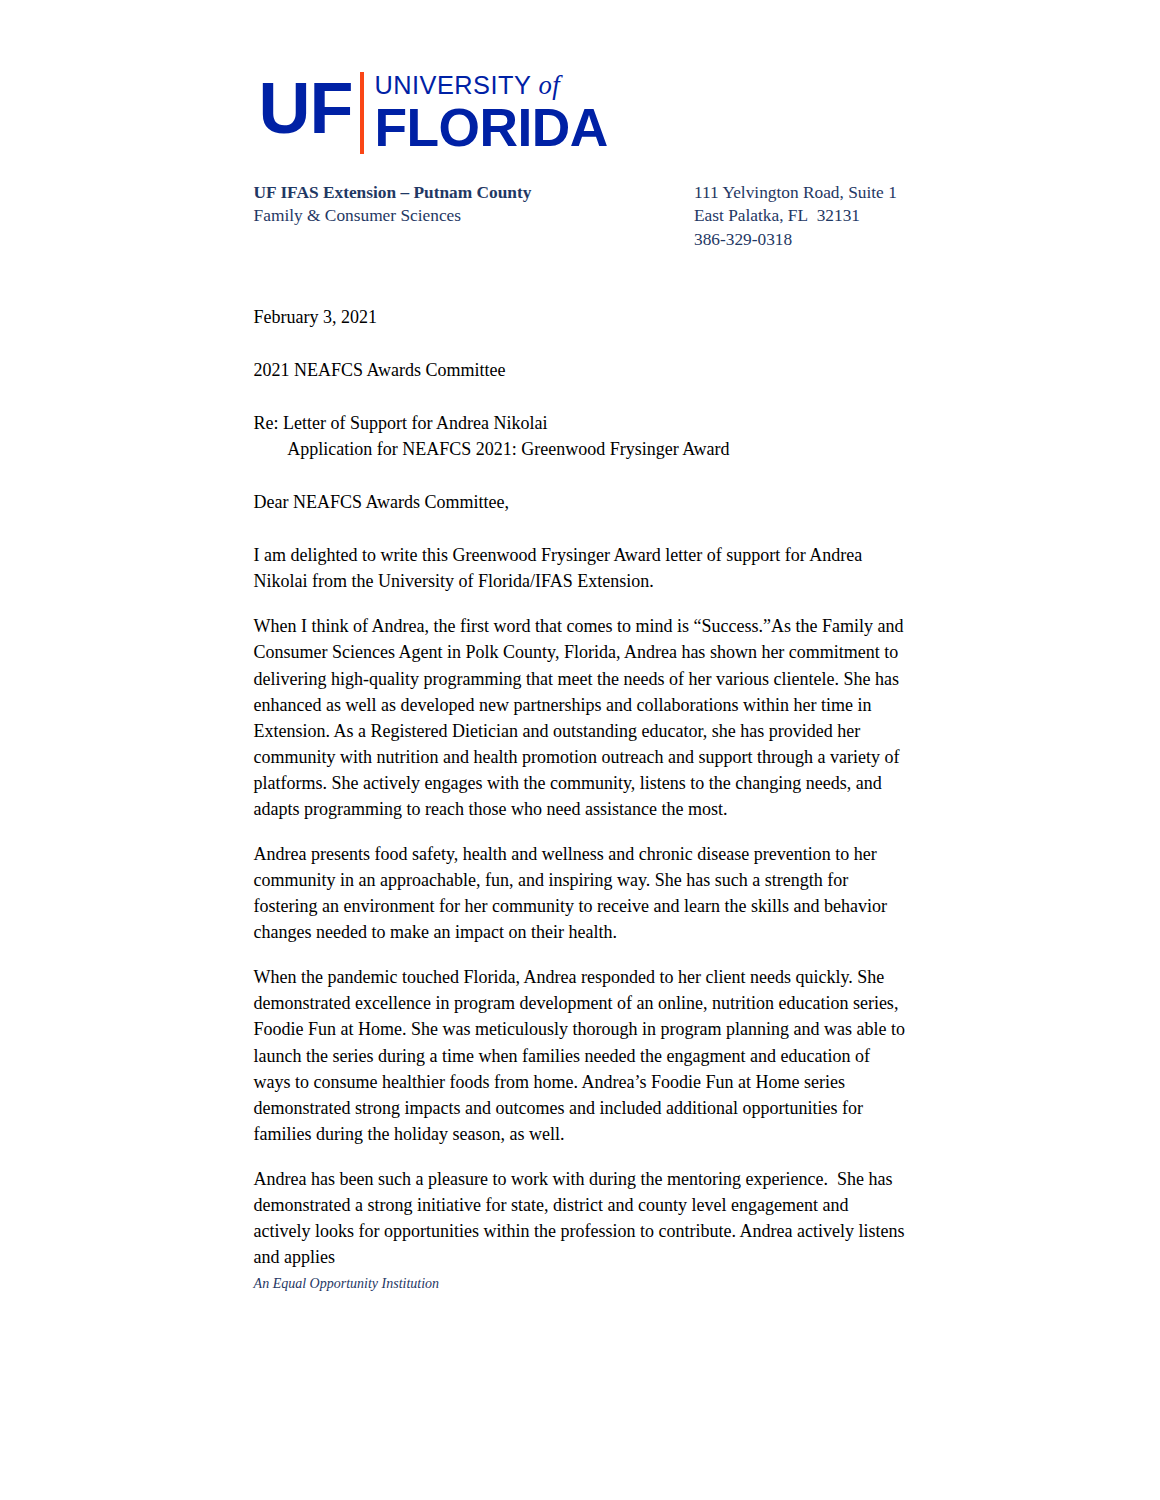UF UNIVERSITY of FLORIDA
UF IFAS Extension – Putnam County
Family & Consumer Sciences
111 Yelvington Road, Suite 1
East Palatka, FL 32131
386-329-0318
February 3, 2021
2021 NEAFCS Awards Committee
Re: Letter of Support for Andrea Nikolai Application for NEAFCS 2021: Greenwood Frysinger Award
Dear NEAFCS Awards Committee,
I am delighted to write this Greenwood Frysinger Award letter of support for Andrea Nikolai from the University of Florida/IFAS Extension.
When I think of Andrea, the first word that comes to mind is “Success.”As the Family and Consumer Sciences Agent in Polk County, Florida, Andrea has shown her commitment to delivering high-quality programming that meet the needs of her various clientele. She has enhanced as well as developed new partnerships and collaborations within her time in Extension. As a Registered Dietician and outstanding educator, she has provided her community with nutrition and health promotion outreach and support through a variety of platforms. She actively engages with the community, listens to the changing needs, and adapts programming to reach those who need assistance the most.
Andrea presents food safety, health and wellness and chronic disease prevention to her community in an approachable, fun, and inspiring way. She has such a strength for fostering an environment for her community to receive and learn the skills and behavior changes needed to make an impact on their health.
When the pandemic touched Florida, Andrea responded to her client needs quickly. She demonstrated excellence in program development of an online, nutrition education series, Foodie Fun at Home. She was meticulously thorough in program planning and was able to launch the series during a time when families needed the engagment and education of ways to consume healthier foods from home. Andrea’s Foodie Fun at Home series demonstrated strong impacts and outcomes and included additional opportunities for families during the holiday season, as well.
Andrea has been such a pleasure to work with during the mentoring experience. She has demonstrated a strong initiative for state, district and county level engagement and actively looks for opportunities within the profession to contribute. Andrea actively listens and applies
An Equal Opportunity Institution